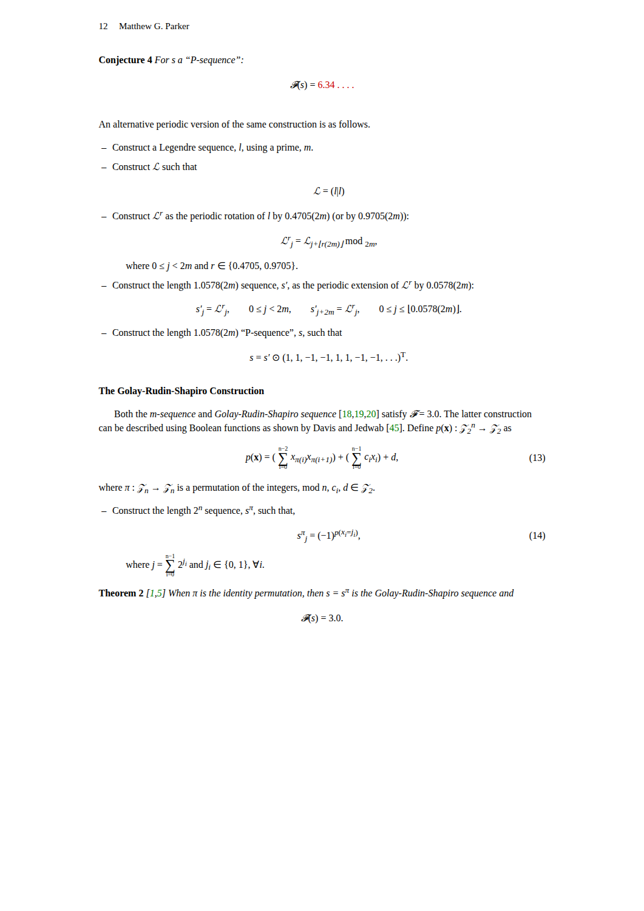12 Matthew G. Parker
Conjecture 4 For s a “P-sequence”:
𝓕(s) = 6.34 . . . .
An alternative periodic version of the same construction is as follows.
Construct a Legendre sequence, l, using a prime, m.
Construct ℒ such that
ℒ = (l|l)
Construct ℒr as the periodic rotation of l by 0.4705(2m) (or by 0.9705(2m)):
ℒrj = ℒj+⌊r(2m)⌋ mod 2m,
where 0 ≤ j < 2m and r ∈ {0.4705, 0.9705}.
Construct the length 1.0578(2m) sequence, s′, as the periodic extension of ℒr by 0.0578(2m):
s′j = ℒrj, 0 ≤ j < 2m, s′j+2m = ℒrj, 0 ≤ j ≤ ⌊0.0578(2m)⌋.
Construct the length 1.0578(2m) “P-sequence”, s, such that
s = s′ ⊙ (1, 1, −1, −1, 1, 1, −1, −1, . . .)T.
The Golay-Rudin-Shapiro Construction
Both the m-sequence and Golay-Rudin-Shapiro sequence [18,19,20] satisfy 𝓕 = 3.0. The latter construction can be described using Boolean functions as shown by Davis and Jedwab [45]. Define p(x) : 𝒵2n → 𝒵2 as
p(x) = ( n−2∑i=0 xπ(i)xπ(i+1)) + ( n−1∑i=0 cixi) + d, (13)
where π : 𝒵n → 𝒵n is a permutation of the integers, mod n, ci, d ∈ 𝒵2.
Construct the length 2n sequence, sπ, such that,
sπj = (−1)p(xi=ji), (14)
where j = n−1∑i=0 2ji and ji ∈ {0, 1}, ∀i.
Theorem 2 [1,5] When π is the identity permutation, then s = sπ is the Golay-Rudin-Shapiro sequence and
𝓕(s) = 3.0.